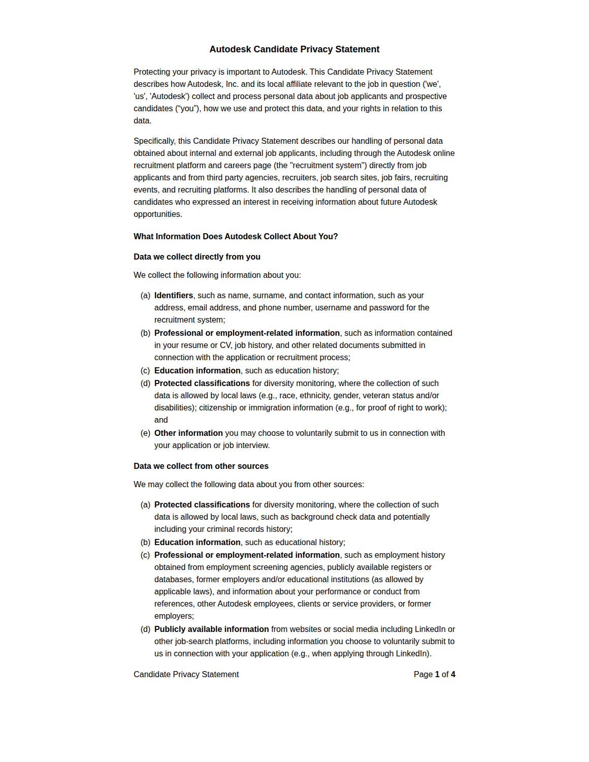Autodesk Candidate Privacy Statement
Protecting your privacy is important to Autodesk. This Candidate Privacy Statement describes how Autodesk, Inc. and its local affiliate relevant to the job in question ('we', 'us', 'Autodesk') collect and process personal data about job applicants and prospective candidates (“you”), how we use and protect this data, and your rights in relation to this data.
Specifically, this Candidate Privacy Statement describes our handling of personal data obtained about internal and external job applicants, including through the Autodesk online recruitment platform and careers page (the "recruitment system") directly from job applicants and from third party agencies, recruiters, job search sites, job fairs, recruiting events, and recruiting platforms. It also describes the handling of personal data of candidates who expressed an interest in receiving information about future Autodesk opportunities.
What Information Does Autodesk Collect About You?
Data we collect directly from you
We collect the following information about you:
Identifiers, such as name, surname, and contact information, such as your address, email address, and phone number, username and password for the recruitment system;
Professional or employment-related information, such as information contained in your resume or CV, job history, and other related documents submitted in connection with the application or recruitment process;
Education information, such as education history;
Protected classifications for diversity monitoring, where the collection of such data is allowed by local laws (e.g., race, ethnicity, gender, veteran status and/or disabilities); citizenship or immigration information (e.g., for proof of right to work); and
Other information you may choose to voluntarily submit to us in connection with your application or job interview.
Data we collect from other sources
We may collect the following data about you from other sources:
Protected classifications for diversity monitoring, where the collection of such data is allowed by local laws, such as background check data and potentially including your criminal records history;
Education information, such as educational history;
Professional or employment-related information, such as employment history obtained from employment screening agencies, publicly available registers or databases, former employers and/or educational institutions (as allowed by applicable laws), and information about your performance or conduct from references, other Autodesk employees, clients or service providers, or former employers;
Publicly available information from websites or social media including LinkedIn or other job-search platforms, including information you choose to voluntarily submit to us in connection with your application (e.g., when applying through LinkedIn).
Candidate Privacy Statement Page 1 of 4